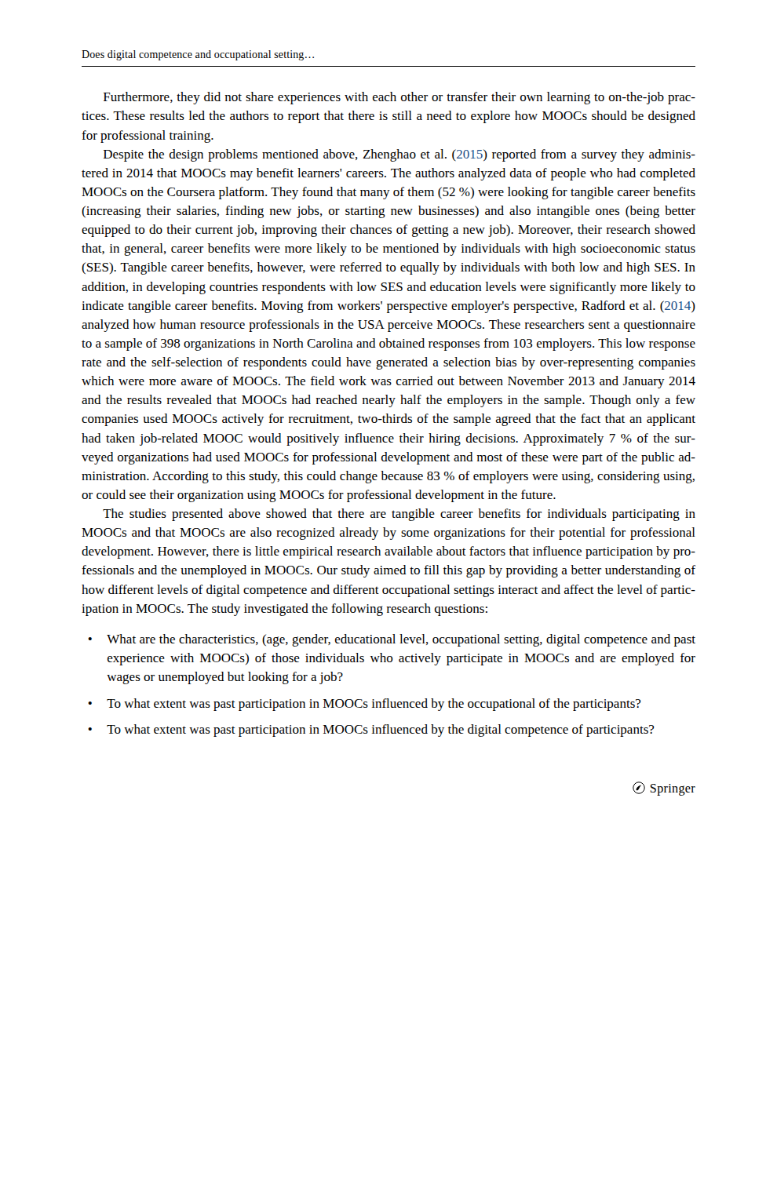Does digital competence and occupational setting…
Furthermore, they did not share experiences with each other or transfer their own learning to on-the-job practices. These results led the authors to report that there is still a need to explore how MOOCs should be designed for professional training.
Despite the design problems mentioned above, Zhenghao et al. (2015) reported from a survey they administered in 2014 that MOOCs may benefit learners' careers. The authors analyzed data of people who had completed MOOCs on the Coursera platform. They found that many of them (52 %) were looking for tangible career benefits (increasing their salaries, finding new jobs, or starting new businesses) and also intangible ones (being better equipped to do their current job, improving their chances of getting a new job). Moreover, their research showed that, in general, career benefits were more likely to be mentioned by individuals with high socioeconomic status (SES). Tangible career benefits, however, were referred to equally by individuals with both low and high SES. In addition, in developing countries respondents with low SES and education levels were significantly more likely to indicate tangible career benefits. Moving from workers' perspective employer's perspective, Radford et al. (2014) analyzed how human resource professionals in the USA perceive MOOCs. These researchers sent a questionnaire to a sample of 398 organizations in North Carolina and obtained responses from 103 employers. This low response rate and the self-selection of respondents could have generated a selection bias by over-representing companies which were more aware of MOOCs. The field work was carried out between November 2013 and January 2014 and the results revealed that MOOCs had reached nearly half the employers in the sample. Though only a few companies used MOOCs actively for recruitment, two-thirds of the sample agreed that the fact that an applicant had taken job-related MOOC would positively influence their hiring decisions. Approximately 7 % of the surveyed organizations had used MOOCs for professional development and most of these were part of the public administration. According to this study, this could change because 83 % of employers were using, considering using, or could see their organization using MOOCs for professional development in the future.
The studies presented above showed that there are tangible career benefits for individuals participating in MOOCs and that MOOCs are also recognized already by some organizations for their potential for professional development. However, there is little empirical research available about factors that influence participation by professionals and the unemployed in MOOCs. Our study aimed to fill this gap by providing a better understanding of how different levels of digital competence and different occupational settings interact and affect the level of participation in MOOCs. The study investigated the following research questions:
What are the characteristics, (age, gender, educational level, occupational setting, digital competence and past experience with MOOCs) of those individuals who actively participate in MOOCs and are employed for wages or unemployed but looking for a job?
To what extent was past participation in MOOCs influenced by the occupational of the participants?
To what extent was past participation in MOOCs influenced by the digital competence of participants?
Springer